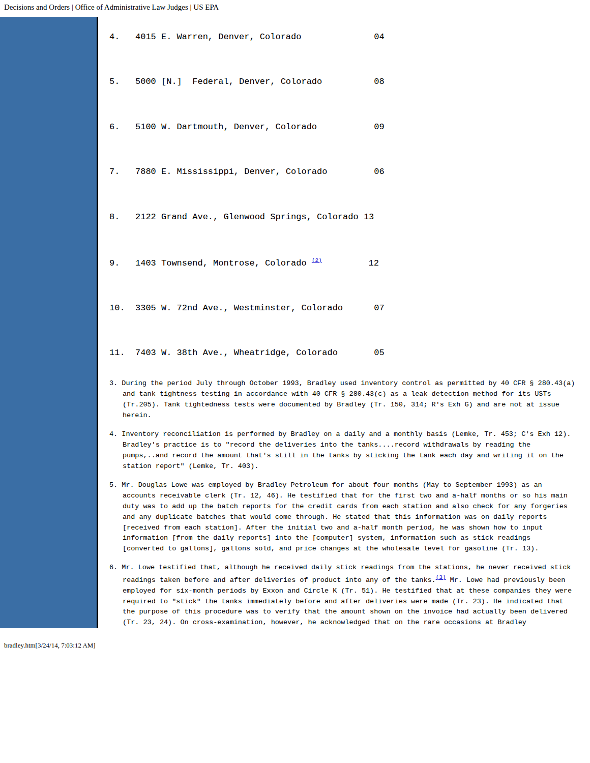Decisions and Orders | Office of Administrative Law Judges | US EPA
4.   4015 E. Warren, Denver, Colorado              04

5.   5000 [N.]  Federal, Denver, Colorado          08

6.   5100 W. Dartmouth, Denver, Colorado           09

7.   7880 E. Mississippi, Denver, Colorado         06

8.   2122 Grand Ave., Glenwood Springs, Colorado 13

9.   1403 Townsend, Montrose, Colorado (2)         12

10.  3305 W. 72nd Ave., Westminster, Colorado      07

11.  7403 W. 38th Ave., Wheatridge, Colorado       05
3. During the period July through October 1993, Bradley used inventory control as permitted by 40 CFR § 280.43(a) and tank tightness testing in accordance with 40 CFR § 280.43(c) as a leak detection method for its USTs (Tr.205). Tank tightedness tests were documented by Bradley (Tr. 150, 314; R's Exh G) and are not at issue herein.
4. Inventory reconciliation is performed by Bradley on a daily and a monthly basis (Lemke, Tr. 453; C's Exh 12). Bradley's practice is to "record the deliveries into the tanks....record withdrawals by reading the pumps,..and record the amount that's still in the tanks by sticking the tank each day and writing it on the station report" (Lemke, Tr. 403).
5. Mr. Douglas Lowe was employed by Bradley Petroleum for about four months (May to September 1993) as an accounts receivable clerk (Tr. 12, 46). He testified that for the first two and a-half months or so his main duty was to add up the batch reports for the credit cards from each station and also check for any forgeries and any duplicate batches that would come through. He stated that this information was on daily reports [received from each station]. After the initial two and a-half month period, he was shown how to input information [from the daily reports] into the [computer] system, information such as stick readings [converted to gallons], gallons sold, and price changes at the wholesale level for gasoline (Tr. 13).
6. Mr. Lowe testified that, although he received daily stick readings from the stations, he never received stick readings taken before and after deliveries of product into any of the tanks.(3) Mr. Lowe had previously been employed for six-month periods by Exxon and Circle K (Tr. 51). He testified that at these companies they were required to "stick" the tanks immediately before and after deliveries were made (Tr. 23). He indicated that the purpose of this procedure was to verify that the amount shown on the invoice had actually been delivered (Tr. 23, 24). On cross-examination, however, he acknowledged that on the rare occasions at Bradley
bradley.htm[3/24/14, 7:03:12 AM]